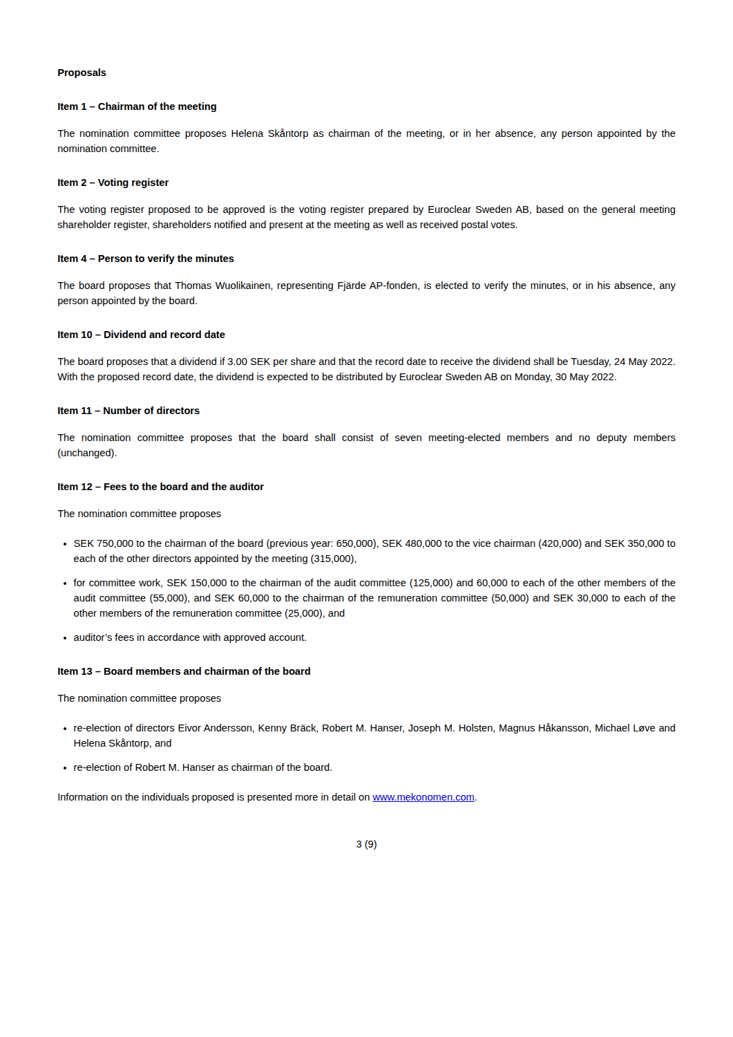Proposals
Item 1 – Chairman of the meeting
The nomination committee proposes Helena Skåntorp as chairman of the meeting, or in her absence, any person appointed by the nomination committee.
Item 2 – Voting register
The voting register proposed to be approved is the voting register prepared by Euroclear Sweden AB, based on the general meeting shareholder register, shareholders notified and present at the meeting as well as received postal votes.
Item 4 – Person to verify the minutes
The board proposes that Thomas Wuolikainen, representing Fjärde AP-fonden, is elected to verify the minutes, or in his absence, any person appointed by the board.
Item 10 – Dividend and record date
The board proposes that a dividend if 3.00 SEK per share and that the record date to receive the dividend shall be Tuesday, 24 May 2022. With the proposed record date, the dividend is expected to be distributed by Euroclear Sweden AB on Monday, 30 May 2022.
Item 11 – Number of directors
The nomination committee proposes that the board shall consist of seven meeting-elected members and no deputy members (unchanged).
Item 12 – Fees to the board and the auditor
The nomination committee proposes
SEK 750,000 to the chairman of the board (previous year: 650,000), SEK 480,000 to the vice chairman (420,000) and SEK 350,000 to each of the other directors appointed by the meeting (315,000),
for committee work, SEK 150,000 to the chairman of the audit committee (125,000) and 60,000 to each of the other members of the audit committee (55,000), and SEK 60,000 to the chairman of the remuneration committee (50,000) and SEK 30,000 to each of the other members of the remuneration committee (25,000), and
auditor’s fees in accordance with approved account.
Item 13 – Board members and chairman of the board
The nomination committee proposes
re-election of directors Eivor Andersson, Kenny Bräck, Robert M. Hanser, Joseph M. Holsten, Magnus Håkansson, Michael Løve and Helena Skåntorp, and
re-election of Robert M. Hanser as chairman of the board.
Information on the individuals proposed is presented more in detail on www.mekonomen.com.
3 (9)